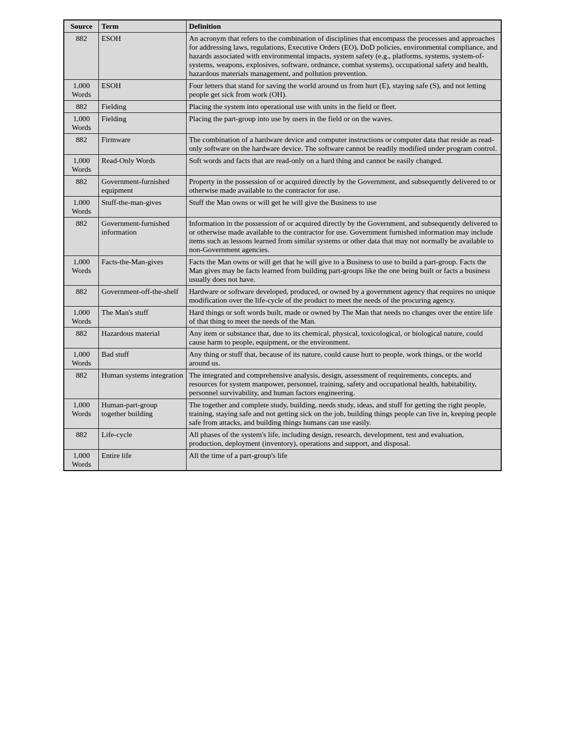| Source | Term | Definition |
| --- | --- | --- |
| 882 | ESOH | An acronym that refers to the combination of disciplines that encompass the processes and approaches for addressing laws, regulations, Executive Orders (EO), DoD policies, environmental compliance, and hazards associated with environmental impacts, system safety (e.g., platforms, systems, system-of-systems, weapons, explosives, software, ordnance, combat systems), occupational safety and health, hazardous materials management, and pollution prevention. |
| 1,000 Words | ESOH | Four letters that stand for saving the world around us from hurt (E), staying safe (S), and not letting people get sick from work (OH). |
| 882 | Fielding | Placing the system into operational use with units in the field or fleet. |
| 1,000 Words | Fielding | Placing the part-group into use by users in the field or on the waves. |
| 882 | Firmware | The combination of a hardware device and computer instructions or computer data that reside as read-only software on the hardware device. The software cannot be readily modified under program control. |
| 1,000 Words | Read-Only Words | Soft words and facts that are read-only on a hard thing and cannot be easily changed. |
| 882 | Government-furnished equipment | Property in the possession of or acquired directly by the Government, and subsequently delivered to or otherwise made available to the contractor for use. |
| 1,000 Words | Stuff-the-man-gives | Stuff the Man owns or will get he will give the Business to use |
| 882 | Government-furnished information | Information in the possession of or acquired directly by the Government, and subsequently delivered to or otherwise made available to the contractor for use. Government furnished information may include items such as lessons learned from similar systems or other data that may not normally be available to non-Government agencies. |
| 1,000 Words | Facts-the-Man-gives | Facts the Man owns or will get that he will give to a Business to use to build a part-group. Facts the Man gives may be facts learned from building part-groups like the one being built or facts a business usually does not have. |
| 882 | Government-off-the-shelf | Hardware or software developed, produced, or owned by a government agency that requires no unique modification over the life-cycle of the product to meet the needs of the procuring agency. |
| 1,000 Words | The Man's stuff | Hard things or soft words built, made or owned by The Man that needs no changes over the entire life of that thing to meet the needs of the Man. |
| 882 | Hazardous material | Any item or substance that, due to its chemical, physical, toxicological, or biological nature, could cause harm to people, equipment, or the environment. |
| 1,000 Words | Bad stuff | Any thing or stuff that, because of its nature, could cause hurt to people, work things, or the world around us. |
| 882 | Human systems integration | The integrated and comprehensive analysis, design, assessment of requirements, concepts, and resources for system manpower, personnel, training, safety and occupational health, habitability, personnel survivability, and human factors engineering. |
| 1,000 Words | Human-part-group together building | The together and complete study, building, needs study, ideas, and stuff for getting the right people, training, staying safe and not getting sick on the job, building things people can live in, keeping people safe from attacks, and building things humans can use easily. |
| 882 | Life-cycle | All phases of the system's life, including design, research, development, test and evaluation, production, deployment (inventory), operations and support, and disposal. |
| 1,000 Words | Entire life | All the time of a part-group's life |